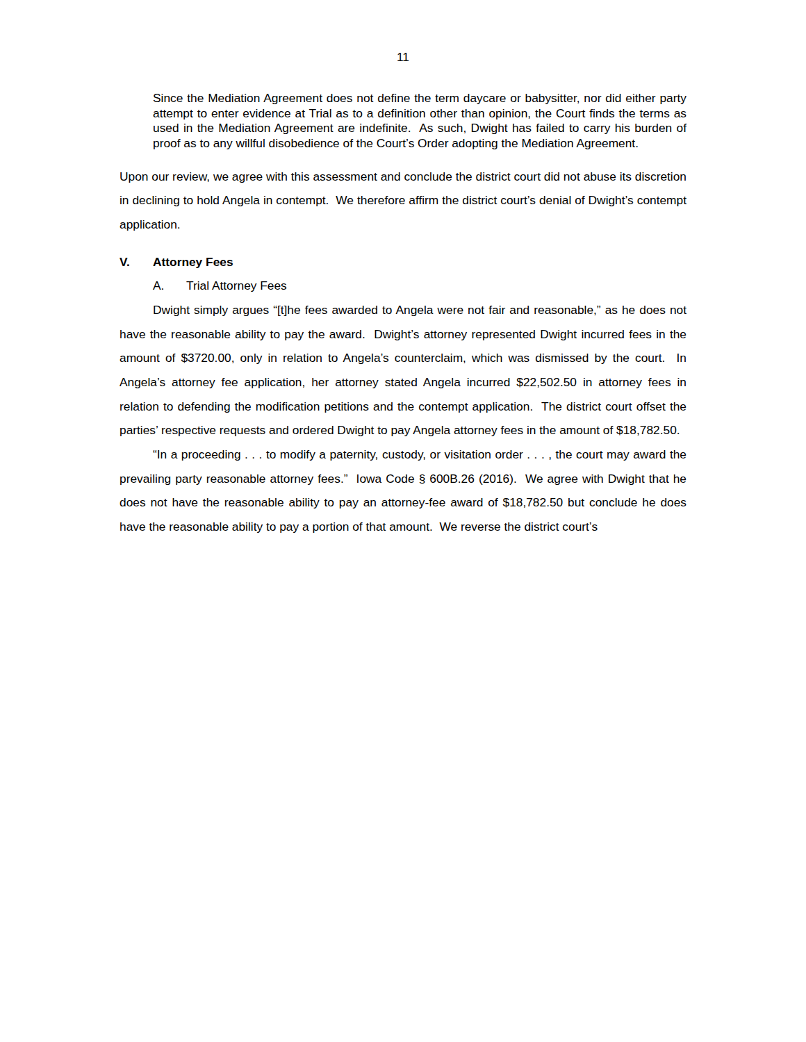11
Since the Mediation Agreement does not define the term daycare or babysitter, nor did either party attempt to enter evidence at Trial as to a definition other than opinion, the Court finds the terms as used in the Mediation Agreement are indefinite. As such, Dwight has failed to carry his burden of proof as to any willful disobedience of the Court’s Order adopting the Mediation Agreement.
Upon our review, we agree with this assessment and conclude the district court did not abuse its discretion in declining to hold Angela in contempt. We therefore affirm the district court’s denial of Dwight’s contempt application.
V. Attorney Fees
A. Trial Attorney Fees
Dwight simply argues “[t]he fees awarded to Angela were not fair and reasonable,” as he does not have the reasonable ability to pay the award. Dwight’s attorney represented Dwight incurred fees in the amount of $3720.00, only in relation to Angela’s counterclaim, which was dismissed by the court. In Angela’s attorney fee application, her attorney stated Angela incurred $22,502.50 in attorney fees in relation to defending the modification petitions and the contempt application. The district court offset the parties’ respective requests and ordered Dwight to pay Angela attorney fees in the amount of $18,782.50.
“In a proceeding . . . to modify a paternity, custody, or visitation order . . . , the court may award the prevailing party reasonable attorney fees.” Iowa Code § 600B.26 (2016). We agree with Dwight that he does not have the reasonable ability to pay an attorney-fee award of $18,782.50 but conclude he does have the reasonable ability to pay a portion of that amount. We reverse the district court’s